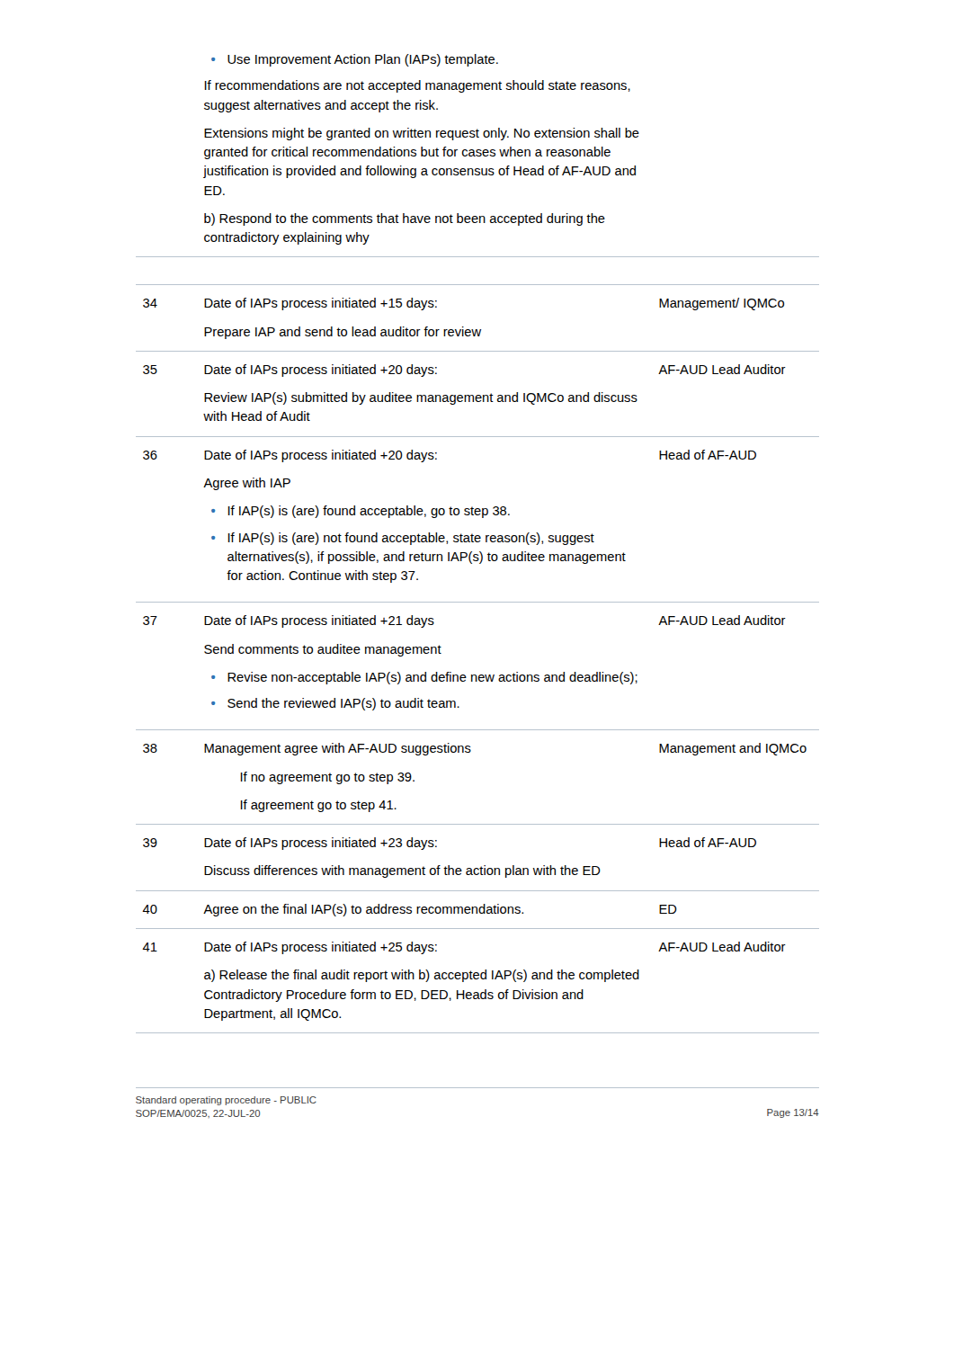| | Use Improvement Action Plan (IAPs) template. If recommendations are not accepted management should state reasons, suggest alternatives and accept the risk. Extensions might be granted on written request only. No extension shall be granted for critical recommendations but for cases when a reasonable justification is provided and following a consensus of Head of AF-AUD and ED. b) Respond to the comments that have not been accepted during the contradictory explaining why | |
| 34 | Date of IAPs process initiated +15 days: Prepare IAP and send to lead auditor for review | Management/ IQMCo |
| 35 | Date of IAPs process initiated +20 days: Review IAP(s) submitted by auditee management and IQMCo and discuss with Head of Audit | AF-AUD Lead Auditor |
| 36 | Date of IAPs process initiated +20 days: Agree with IAP If IAP(s) is (are) found acceptable, go to step 38. If IAP(s) is (are) not found acceptable, state reason(s), suggest alternatives(s), if possible, and return IAP(s) to auditee management for action. Continue with step 37. | Head of AF-AUD |
| 37 | Date of IAPs process initiated +21 days Send comments to auditee management Revise non-acceptable IAP(s) and define new actions and deadline(s); Send the reviewed IAP(s) to audit team. | AF-AUD Lead Auditor |
| 38 | Management agree with AF-AUD suggestions If no agreement go to step 39. If agreement go to step 41. | Management and IQMCo |
| 39 | Date of IAPs process initiated +23 days: Discuss differences with management of the action plan with the ED | Head of AF-AUD |
| 40 | Agree on the final IAP(s) to address recommendations. | ED |
| 41 | Date of IAPs process initiated +25 days: a) Release the final audit report with b) accepted IAP(s) and the completed Contradictory Procedure form to ED, DED, Heads of Division and Department, all IQMCo. | AF-AUD Lead Auditor |
Standard operating procedure - PUBLIC
SOP/EMA/0025, 22-JUL-20
Page 13/14